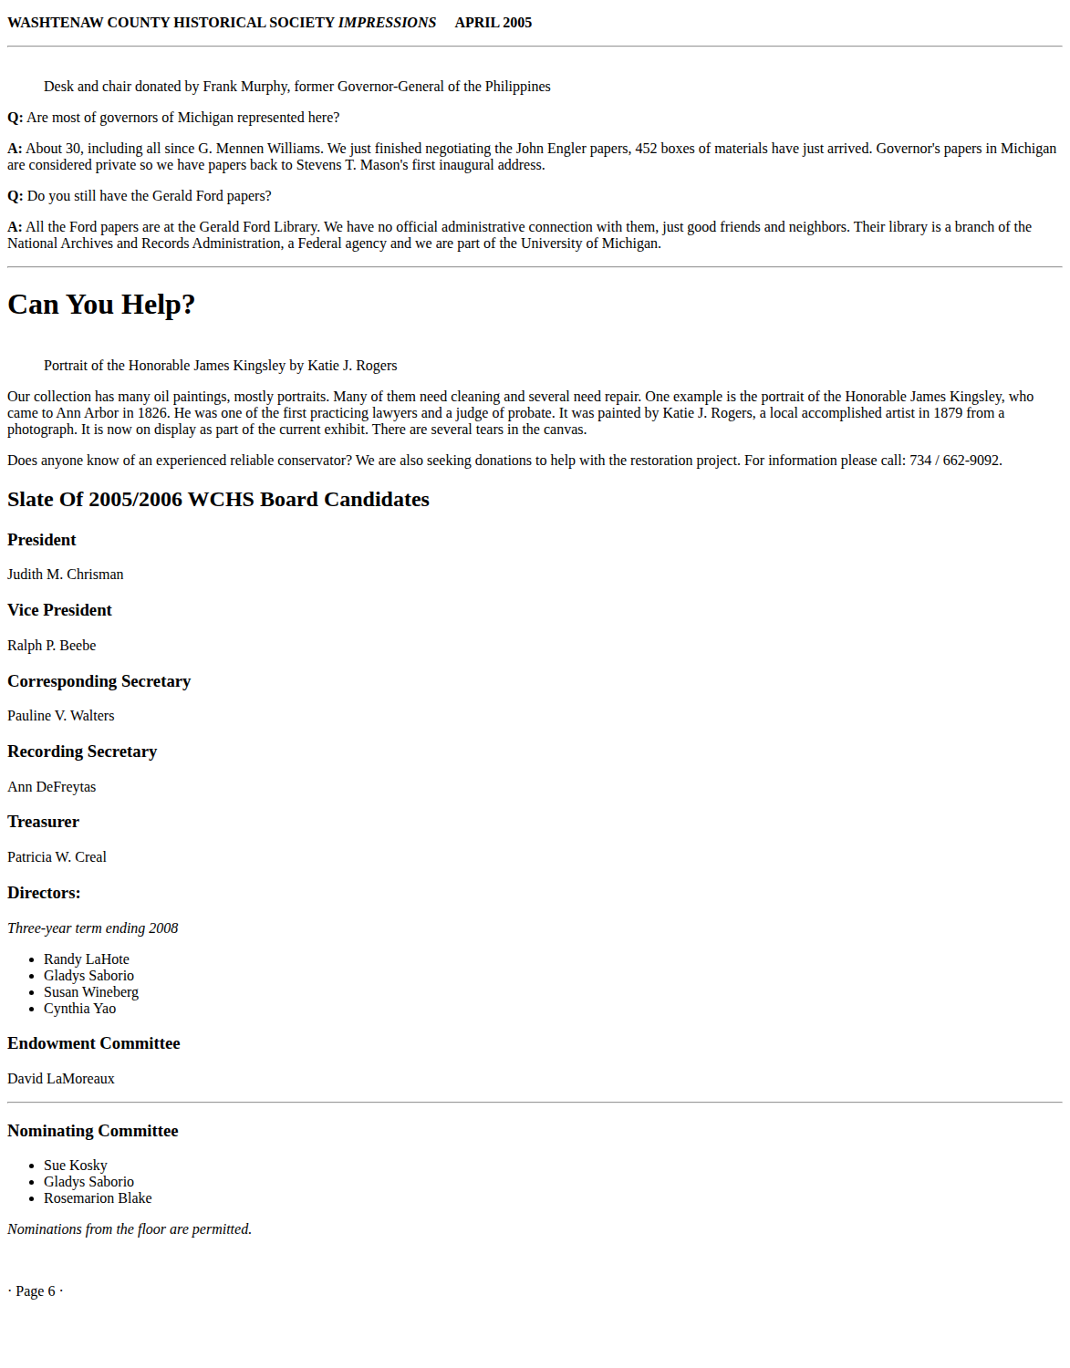WASHTENAW COUNTY HISTORICAL SOCIETY IMPRESSIONS APRIL 2005
Desk and chair donated by Frank Murphy, former Governor-General of the Philippines
Q: Are most of governors of Michigan represented here?
A: About 30, including all since G. Mennen Williams. We just finished negotiating the John Engler papers, 452 boxes of materials have just arrived. Governor's papers in Michigan are considered private so we have papers back to Stevens T. Mason's first inaugural address.
Q: Do you still have the Gerald Ford papers?
A: All the Ford papers are at the Gerald Ford Library. We have no official administrative connection with them, just good friends and neighbors. Their library is a branch of the National Archives and Records Administration, a Federal agency and we are part of the University of Michigan.
Can You Help?
Portrait of the Honorable James Kingsley by Katie J. Rogers
Our collection has many oil paintings, mostly portraits. Many of them need cleaning and several need repair. One example is the portrait of the Honorable James Kingsley, who came to Ann Arbor in 1826. He was one of the first practicing lawyers and a judge of probate. It was painted by Katie J. Rogers, a local accomplished artist in 1879 from a photograph. It is now on display as part of the current exhibit. There are several tears in the canvas.
Does anyone know of an experienced reliable conservator? We are also seeking donations to help with the restoration project. For information please call: 734 / 662-9092.
Slate Of 2005/2006 WCHS Board Candidates
President
Judith M. Chrisman
Vice President
Ralph P. Beebe
Corresponding Secretary
Pauline V. Walters
Recording Secretary
Ann DeFreytas
Treasurer
Patricia W. Creal
Directors:
Three-year term ending 2008
Randy LaHote
Gladys Saborio
Susan Wineberg
Cynthia Yao
Endowment Committee
David LaMoreaux
Nominating Committee
Sue Kosky
Gladys Saborio
Rosemarion Blake
Nominations from the floor are permitted.
· Page 6 ·